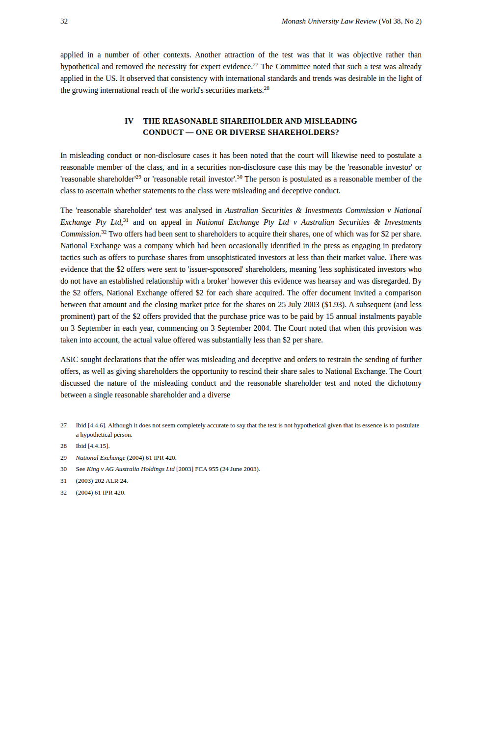32 Monash University Law Review (Vol 38, No 2)
applied in a number of other contexts. Another attraction of the test was that it was objective rather than hypothetical and removed the necessity for expert evidence.27 The Committee noted that such a test was already applied in the US. It observed that consistency with international standards and trends was desirable in the light of the growing international reach of the world's securities markets.28
IVTHE REASONABLE SHAREHOLDER AND MISLEADING CONDUCT — ONE OR DIVERSE SHAREHOLDERS?
In misleading conduct or non-disclosure cases it has been noted that the court will likewise need to postulate a reasonable member of the class, and in a securities non-disclosure case this may be the 'reasonable investor' or 'reasonable shareholder'29 or 'reasonable retail investor'.30 The person is postulated as a reasonable member of the class to ascertain whether statements to the class were misleading and deceptive conduct.
The 'reasonable shareholder' test was analysed in Australian Securities & Investments Commission v National Exchange Pty Ltd,31 and on appeal in National Exchange Pty Ltd v Australian Securities & Investments Commission.32 Two offers had been sent to shareholders to acquire their shares, one of which was for $2 per share. National Exchange was a company which had been occasionally identified in the press as engaging in predatory tactics such as offers to purchase shares from unsophisticated investors at less than their market value. There was evidence that the $2 offers were sent to 'issuer-sponsored' shareholders, meaning 'less sophisticated investors who do not have an established relationship with a broker' however this evidence was hearsay and was disregarded. By the $2 offers, National Exchange offered $2 for each share acquired. The offer document invited a comparison between that amount and the closing market price for the shares on 25 July 2003 ($1.93). A subsequent (and less prominent) part of the $2 offers provided that the purchase price was to be paid by 15 annual instalments payable on 3 September in each year, commencing on 3 September 2004. The Court noted that when this provision was taken into account, the actual value offered was substantially less than $2 per share.
ASIC sought declarations that the offer was misleading and deceptive and orders to restrain the sending of further offers, as well as giving shareholders the opportunity to rescind their share sales to National Exchange. The Court discussed the nature of the misleading conduct and the reasonable shareholder test and noted the dichotomy between a single reasonable shareholder and a diverse
27 Ibid [4.4.6]. Although it does not seem completely accurate to say that the test is not hypothetical given that its essence is to postulate a hypothetical person.
28 Ibid [4.4.15].
29 National Exchange (2004) 61 IPR 420.
30 See King v AG Australia Holdings Ltd [2003] FCA 955 (24 June 2003).
31(2003) 202 ALR 24.
32(2004) 61 IPR 420.